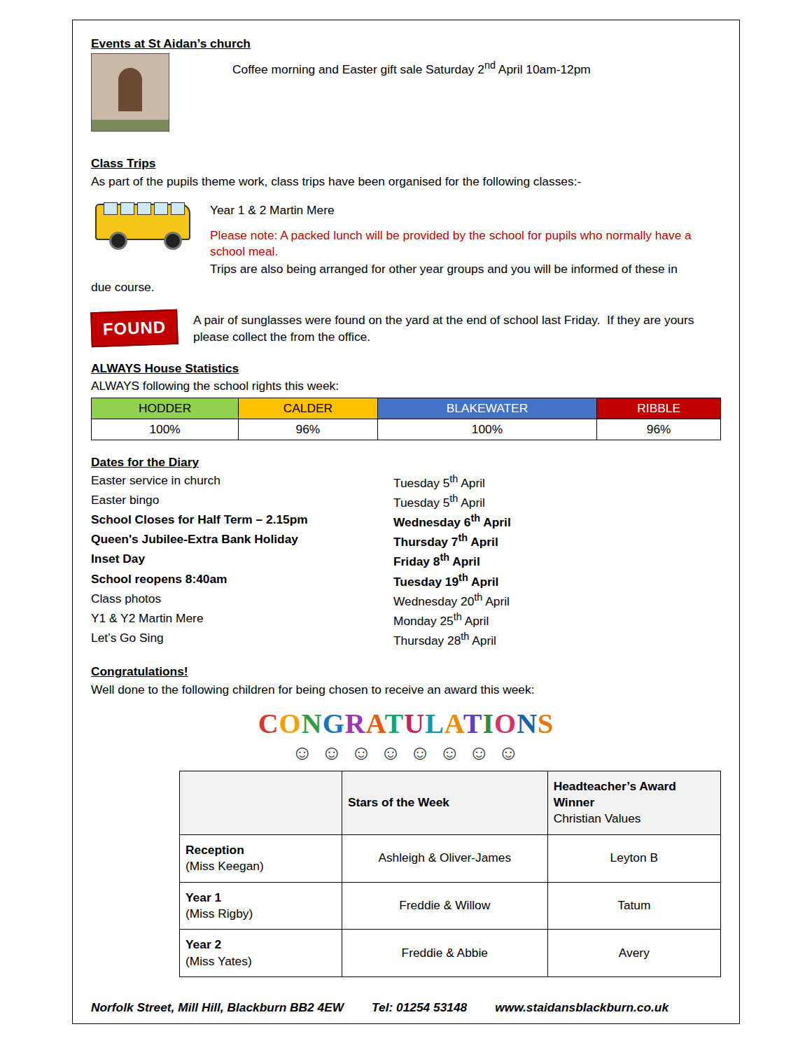Events at St Aidan’s church
Coffee morning and Easter gift sale Saturday 2nd April 10am-12pm
Class Trips
As part of the pupils theme work, class trips have been organised for the following classes:-
Year 1 & 2 Martin Mere
Please note: A packed lunch will be provided by the school for pupils who normally have a school meal.
Trips are also being arranged for other year groups and you will be informed of these in
due course.
FOUND
A pair of sunglasses were found on the yard at the end of school last Friday. If they are yours please collect the from the office.
ALWAYS House Statistics
ALWAYS following the school rights this week:
| HODDER | CALDER | BLAKEWATER | RIBBLE |
| 100% | 96% | 100% | 96% |
Dates for the Diary
| Easter service in church | Tuesday 5 th April |
| Easter bingo | Tuesday 5 th April |
| School Closes for Half Term – 2.15pm | Wednesday 6 th April |
| Queen's Jubilee-Extra Bank Holiday | Thursday 7 th April |
| Inset Day | Friday 8 th April |
| School reopens 8:40am | Tuesday 19 th April |
| Class photos | Wednesday 20 th April |
| Y1 & Y2 Martin Mere | Monday 25 th April |
| Let’s Go Sing | Thursday 28 th April |
Congratulations!
Well done to the following children for being chosen to receive an award this week:
CONGRATULATIONS
☺ ☺ ☺ ☺ ☺ ☺ ☺ ☺
| | Stars of the Week | Headteacher’s Award Winner Christian Values |
| --- | --- | --- |
| Reception (Miss Keegan) | Ashleigh & Oliver-James | Leyton B |
| Year 1 (Miss Rigby) | Freddie & Willow | Tatum |
| Year 2 (Miss Yates) | Freddie & Abbie | Avery |
Norfolk Street, Mill Hill, Blackburn BB2 4EW Tel: 01254 53148 www.staidansblackburn.co.uk